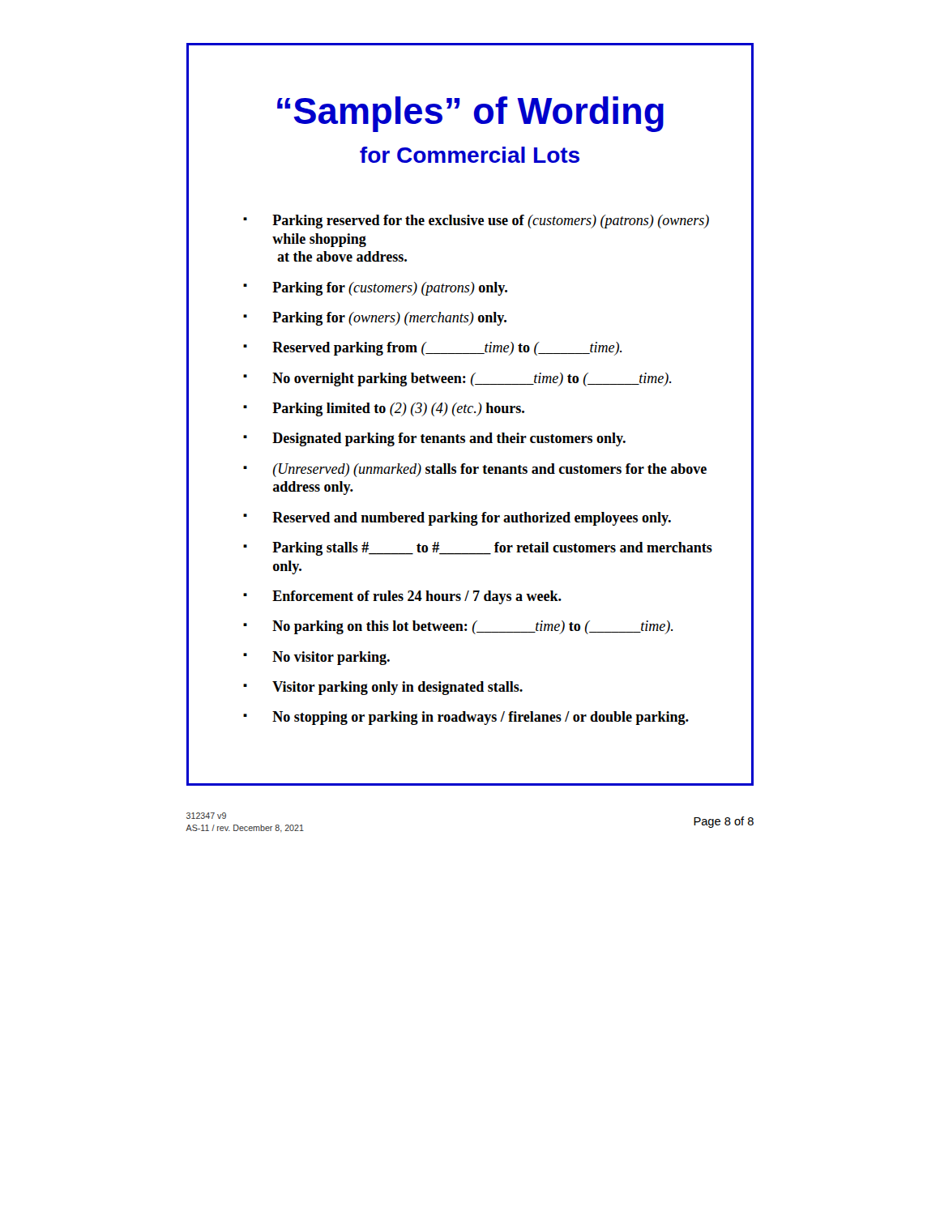“Samples” of Wording
for Commercial Lots
Parking reserved for the exclusive use of (customers) (patrons) (owners) while shoppingat the above address.
Parking for (customers) (patrons) only.
Parking for (owners) (merchants) only.
Reserved parking from (________time) to (_______time).
No overnight parking between: (________time) to (_______time).
Parking limited to (2) (3) (4) (etc.) hours.
Designated parking for tenants and their customers only.
(Unreserved) (unmarked) stalls for tenants and customers for the above address only.
Reserved and numbered parking for authorized employees only.
Parking stalls #______ to #_______ for retail customers and merchants only.
Enforcement of rules 24 hours / 7 days a week.
No parking on this lot between: (________time) to (_______time).
No visitor parking.
Visitor parking only in designated stalls.
No stopping or parking in roadways / firelanes / or double parking.
312347 v9
AS-11 / rev. December 8, 2021
Page 8 of 8